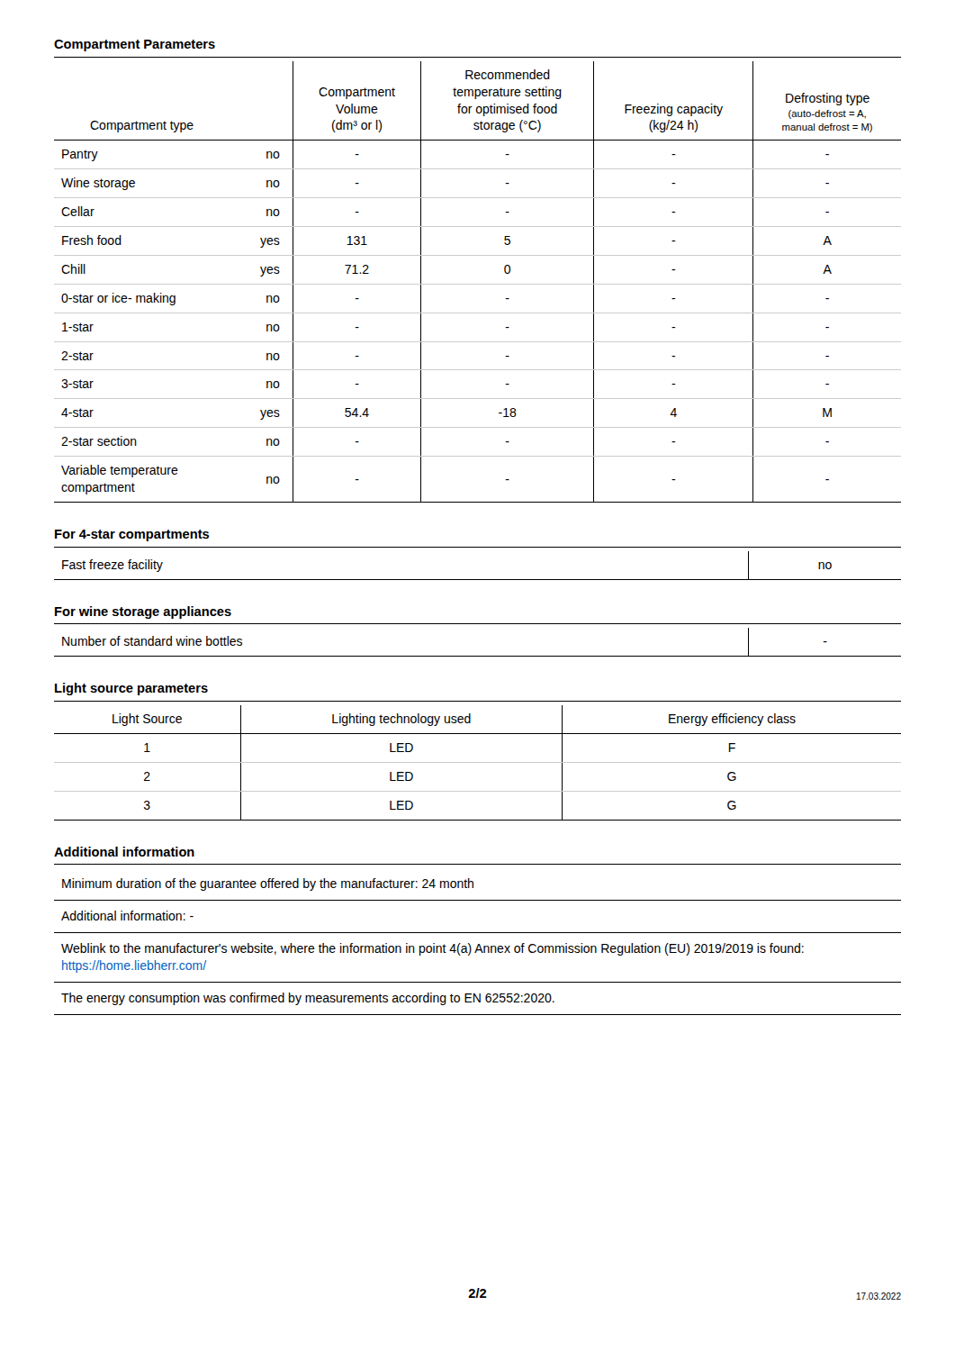Compartment Parameters
| Compartment type | Compartment Volume (dm³ or l) | Recommended temperature setting for optimised food storage (°C) | Freezing capacity (kg/24 h) | Defrosting type (auto-defrost = A, manual defrost = M) |
| --- | --- | --- | --- | --- |
| Pantry | no | - | - | - | - |
| Wine storage | no | - | - | - | - |
| Cellar | no | - | - | - | - |
| Fresh food | yes | 131 | 5 | - | A |
| Chill | yes | 71.2 | 0 | - | A |
| 0-star or ice- making | no | - | - | - | - |
| 1-star | no | - | - | - | - |
| 2-star | no | - | - | - | - |
| 3-star | no | - | - | - | - |
| 4-star | yes | 54.4 | -18 | 4 | M |
| 2-star section | no | - | - | - | - |
| Variable temperature compartment | no | - | - | - | - |
For 4-star compartments
| Fast freeze facility | no |
For wine storage appliances
| Number of standard wine bottles | - |
Light source parameters
| Light Source | Lighting technology used | Energy efficiency class |
| --- | --- | --- |
| 1 | LED | F |
| 2 | LED | G |
| 3 | LED | G |
Additional information
| Minimum duration of the guarantee offered by the manufacturer: 24 month |
| Additional information: - |
| Weblink to the manufacturer's website, where the information in point 4(a) Annex of Commission Regulation (EU) 2019/2019 is found: https://home.liebherr.com/ |
| The energy consumption was confirmed by measurements according to EN 62552:2020. |
2/2 17.03.2022